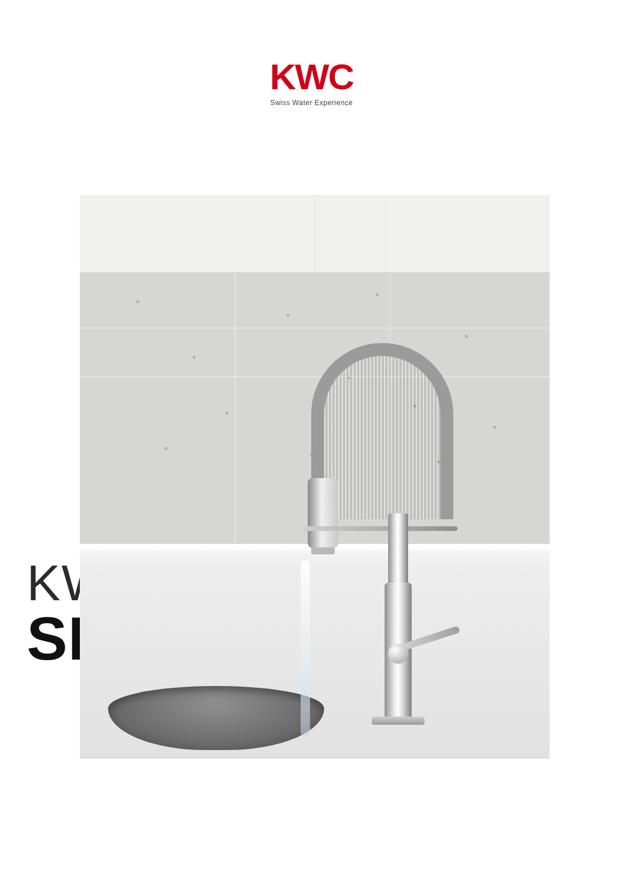KWC
Swiss Water Experience
KWC
SIN